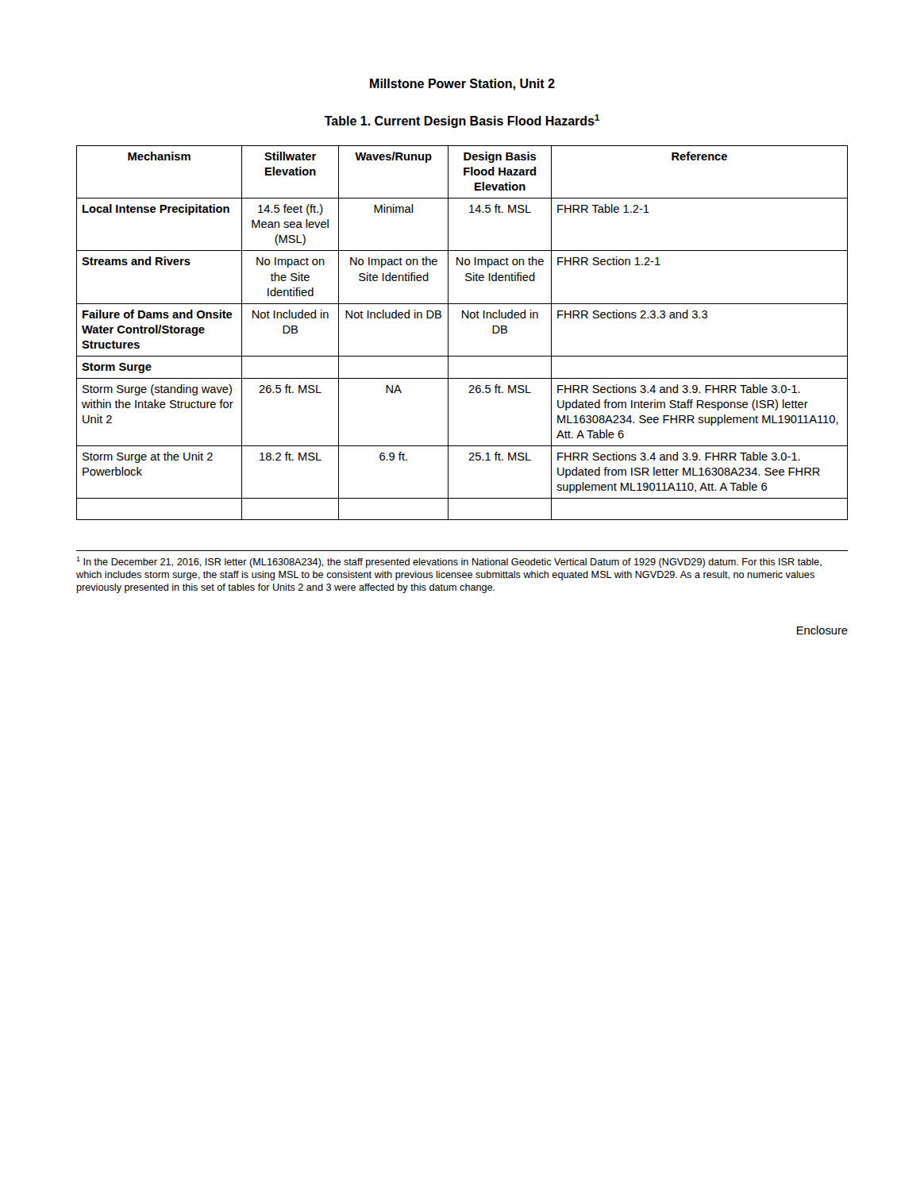Millstone Power Station, Unit 2
Table 1. Current Design Basis Flood Hazards1
| Mechanism | Stillwater Elevation | Waves/Runup | Design Basis Flood Hazard Elevation | Reference |
| --- | --- | --- | --- | --- |
| Local Intense Precipitation | 14.5 feet (ft.) Mean sea level (MSL) | Minimal | 14.5 ft. MSL | FHRR Table 1.2-1 |
| Streams and Rivers | No Impact on the Site Identified | No Impact on the Site Identified | No Impact on the Site Identified | FHRR Section 1.2-1 |
| Failure of Dams and Onsite Water Control/Storage Structures | Not Included in DB | Not Included in DB | Not Included in DB | FHRR Sections 2.3.3 and 3.3 |
| Storm Surge | | | | |
| Storm Surge (standing wave) within the Intake Structure for Unit 2 | 26.5 ft. MSL | NA | 26.5 ft. MSL | FHRR Sections 3.4 and 3.9. FHRR Table 3.0-1. Updated from Interim Staff Response (ISR) letter ML16308A234. See FHRR supplement ML19011A110, Att. A Table 6 |
| Storm Surge at the Unit 2 Powerblock | 18.2 ft. MSL | 6.9 ft. | 25.1 ft. MSL | FHRR Sections 3.4 and 3.9. FHRR Table 3.0-1. Updated from ISR letter ML16308A234. See FHRR supplement ML19011A110, Att. A Table 6 |
1 In the December 21, 2016, ISR letter (ML16308A234), the staff presented elevations in National Geodetic Vertical Datum of 1929 (NGVD29) datum. For this ISR table, which includes storm surge, the staff is using MSL to be consistent with previous licensee submittals which equated MSL with NGVD29. As a result, no numeric values previously presented in this set of tables for Units 2 and 3 were affected by this datum change.
Enclosure